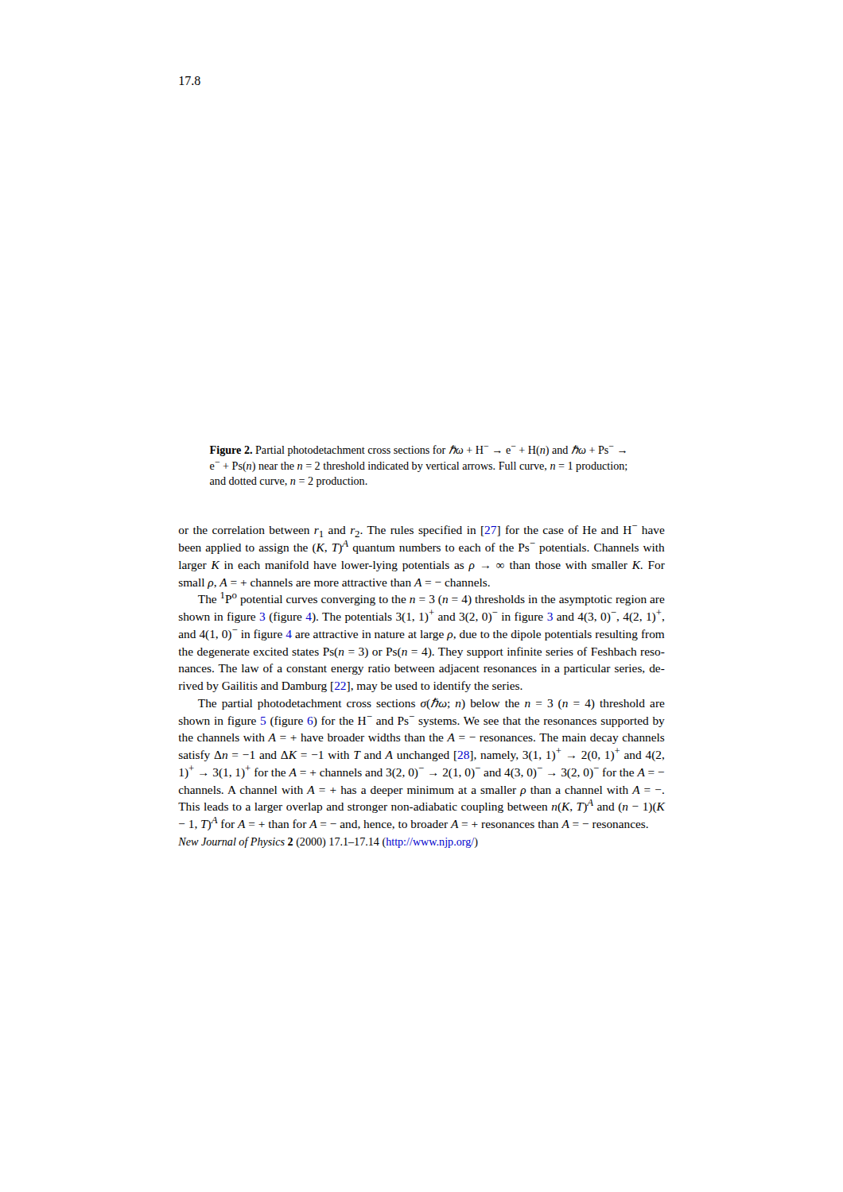17.8
Figure 2. Partial photodetachment cross sections for ℏω + H− → e− + H(n) and ℏω + Ps− → e− + Ps(n) near the n = 2 threshold indicated by vertical arrows. Full curve, n = 1 production; and dotted curve, n = 2 production.
or the correlation between r1 and r2. The rules specified in [27] for the case of He and H− have been applied to assign the (K, T)A quantum numbers to each of the Ps− potentials. Channels with larger K in each manifold have lower-lying potentials as ρ → ∞ than those with smaller K. For small ρ, A = + channels are more attractive than A = − channels.
The 1Po potential curves converging to the n = 3 (n = 4) thresholds in the asymptotic region are shown in figure 3 (figure 4). The potentials 3(1, 1)+ and 3(2, 0)− in figure 3 and 4(3, 0)−, 4(2, 1)+, and 4(1, 0)− in figure 4 are attractive in nature at large ρ, due to the dipole potentials resulting from the degenerate excited states Ps(n = 3) or Ps(n = 4). They support infinite series of Feshbach resonances. The law of a constant energy ratio between adjacent resonances in a particular series, derived by Gailitis and Damburg [22], may be used to identify the series.
The partial photodetachment cross sections σ(ℏω; n) below the n = 3 (n = 4) threshold are shown in figure 5 (figure 6) for the H− and Ps− systems. We see that the resonances supported by the channels with A = + have broader widths than the A = − resonances. The main decay channels satisfy Δn = −1 and ΔK = −1 with T and A unchanged [28], namely, 3(1, 1)+ → 2(0, 1)+ and 4(2, 1)+ → 3(1, 1)+ for the A = + channels and 3(2, 0)− → 2(1, 0)− and 4(3, 0)− → 3(2, 0)− for the A = − channels. A channel with A = + has a deeper minimum at a smaller ρ than a channel with A = −. This leads to a larger overlap and stronger non-adiabatic coupling between n(K, T)A and (n − 1)(K − 1, T)A for A = + than for A = − and, hence, to broader A = + resonances than A = − resonances.
New Journal of Physics 2 (2000) 17.1–17.14 (http://www.njp.org/)